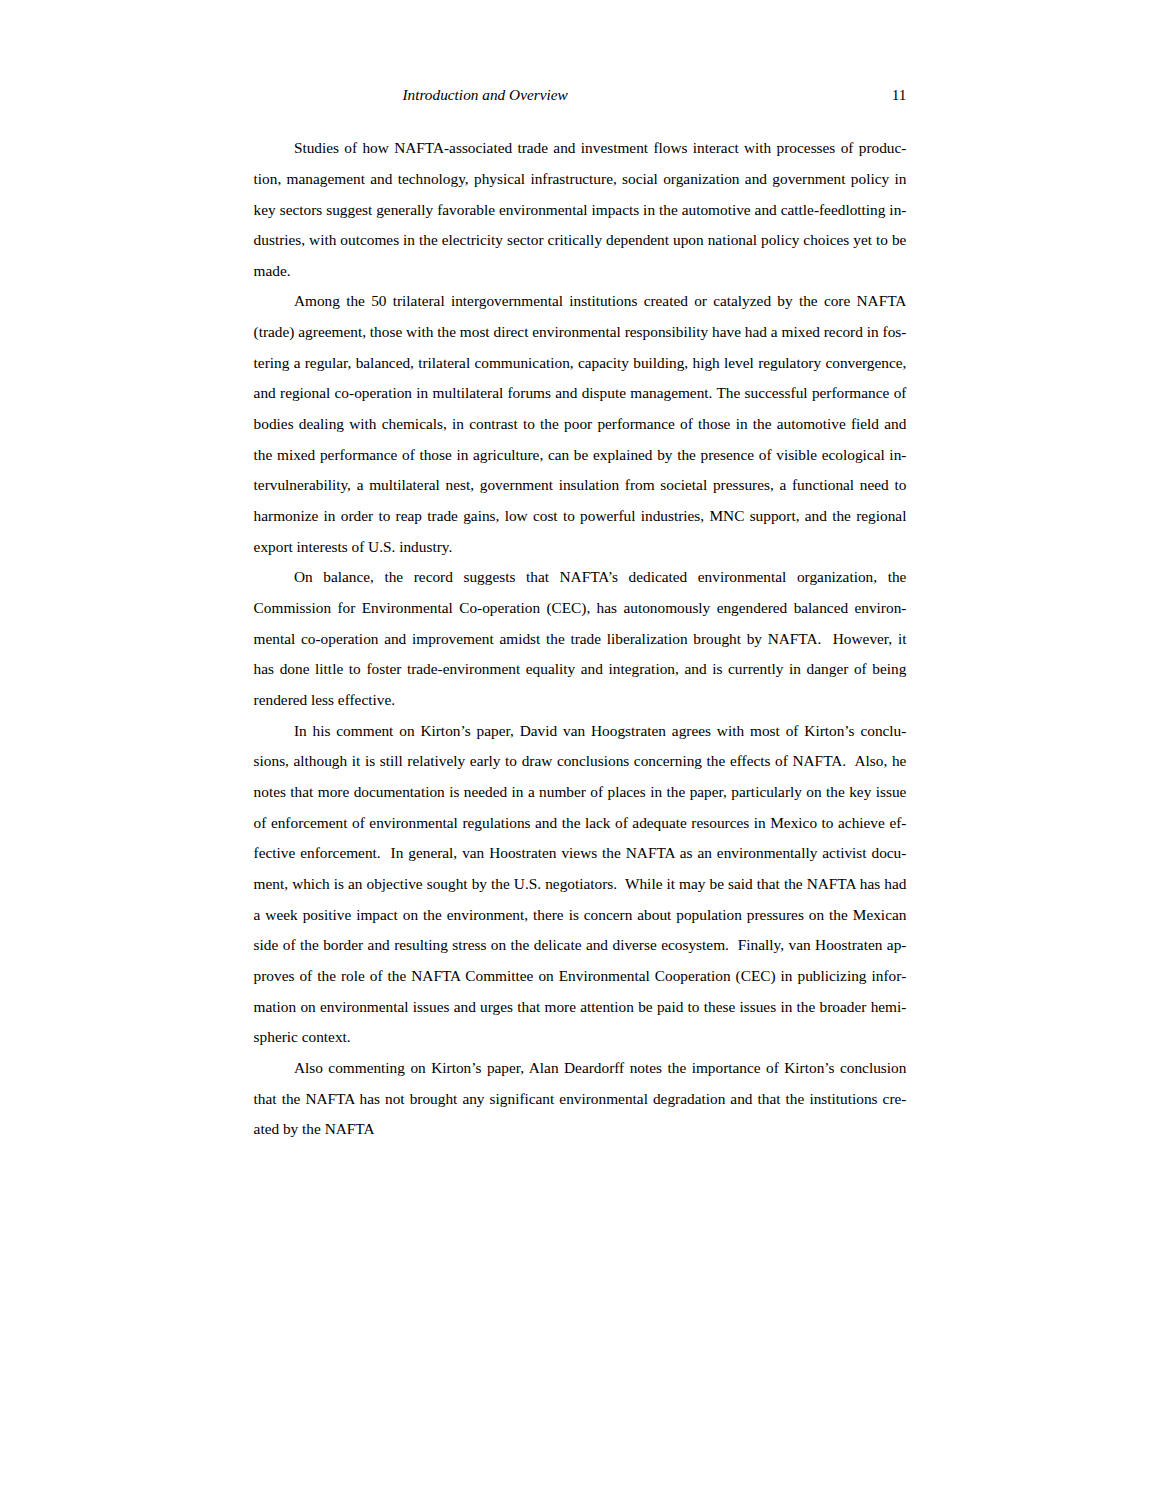Introduction and Overview 11
Studies of how NAFTA-associated trade and investment flows interact with processes of production, management and technology, physical infrastructure, social organization and government policy in key sectors suggest generally favorable environmental impacts in the automotive and cattle-feedlotting industries, with outcomes in the electricity sector critically dependent upon national policy choices yet to be made.
Among the 50 trilateral intergovernmental institutions created or catalyzed by the core NAFTA (trade) agreement, those with the most direct environmental responsibility have had a mixed record in fostering a regular, balanced, trilateral communication, capacity building, high level regulatory convergence, and regional co-operation in multilateral forums and dispute management. The successful performance of bodies dealing with chemicals, in contrast to the poor performance of those in the automotive field and the mixed performance of those in agriculture, can be explained by the presence of visible ecological intervulnerability, a multilateral nest, government insulation from societal pressures, a functional need to harmonize in order to reap trade gains, low cost to powerful industries, MNC support, and the regional export interests of U.S. industry.
On balance, the record suggests that NAFTA’s dedicated environmental organization, the Commission for Environmental Co-operation (CEC), has autonomously engendered balanced environmental co-operation and improvement amidst the trade liberalization brought by NAFTA. However, it has done little to foster trade-environment equality and integration, and is currently in danger of being rendered less effective.
In his comment on Kirton’s paper, David van Hoogstraten agrees with most of Kirton’s conclusions, although it is still relatively early to draw conclusions concerning the effects of NAFTA. Also, he notes that more documentation is needed in a number of places in the paper, particularly on the key issue of enforcement of environmental regulations and the lack of adequate resources in Mexico to achieve effective enforcement. In general, van Hoostraten views the NAFTA as an environmentally activist document, which is an objective sought by the U.S. negotiators. While it may be said that the NAFTA has had a week positive impact on the environment, there is concern about population pressures on the Mexican side of the border and resulting stress on the delicate and diverse ecosystem. Finally, van Hoostraten approves of the role of the NAFTA Committee on Environmental Cooperation (CEC) in publicizing information on environmental issues and urges that more attention be paid to these issues in the broader hemispheric context.
Also commenting on Kirton’s paper, Alan Deardorff notes the importance of Kirton’s conclusion that the NAFTA has not brought any significant environmental degradation and that the institutions created by the NAFTA